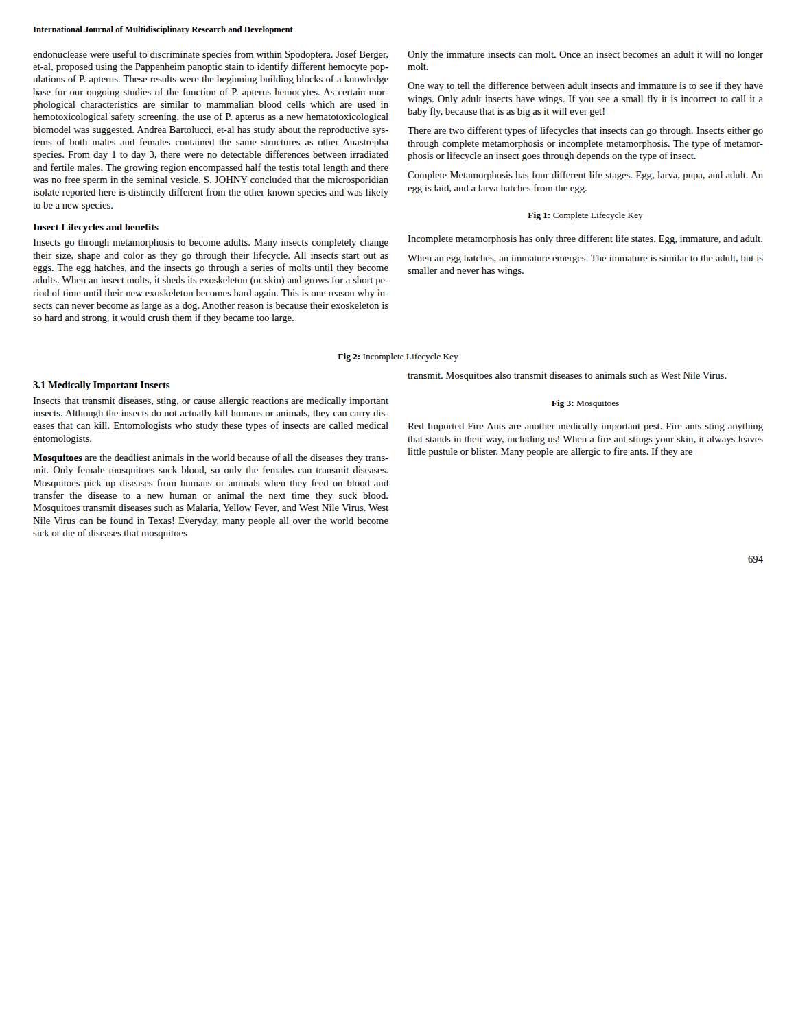International Journal of Multidisciplinary Research and Development
endonuclease were useful to discriminate species from within Spodoptera. Josef Berger, et-al, proposed using the Pappenheim panoptic stain to identify different hemocyte populations of P. apterus. These results were the beginning building blocks of a knowledge base for our ongoing studies of the function of P. apterus hemocytes. As certain morphological characteristics are similar to mammalian blood cells which are used in hemotoxicological safety screening, the use of P. apterus as a new hematotoxicological biomodel was suggested. Andrea Bartolucci, et-al has study about the reproductive systems of both males and females contained the same structures as other Anastrepha species. From day 1 to day 3, there were no detectable differences between irradiated and fertile males. The growing region encompassed half the testis total length and there was no free sperm in the seminal vesicle. S. JOHNY concluded that the microsporidian isolate reported here is distinctly different from the other known species and was likely to be a new species.
Insect Lifecycles and benefits
Insects go through metamorphosis to become adults. Many insects completely change their size, shape and color as they go through their lifecycle. All insects start out as eggs. The egg hatches, and the insects go through a series of molts until they become adults. When an insect molts, it sheds its exoskeleton (or skin) and grows for a short period of time until their new exoskeleton becomes hard again. This is one reason why insects can never become as large as a dog. Another reason is because their exoskeleton is so hard and strong, it would crush them if they became too large.
Only the immature insects can molt. Once an insect becomes an adult it will no longer molt.
One way to tell the difference between adult insects and immature is to see if they have wings. Only adult insects have wings. If you see a small fly it is incorrect to call it a baby fly, because that is as big as it will ever get!
There are two different types of lifecycles that insects can go through. Insects either go through complete metamorphosis or incomplete metamorphosis. The type of metamorphosis or lifecycle an insect goes through depends on the type of insect.
Complete Metamorphosis has four different life stages. Egg, larva, pupa, and adult. An egg is laid, and a larva hatches from the egg.
Fig 1: Complete Lifecycle Key
Incomplete metamorphosis has only three different life states. Egg, immature, and adult.
When an egg hatches, an immature emerges. The immature is similar to the adult, but is smaller and never has wings.
Fig 2: Incomplete Lifecycle Key
3.1 Medically Important Insects
Insects that transmit diseases, sting, or cause allergic reactions are medically important insects. Although the insects do not actually kill humans or animals, they can carry diseases that can kill. Entomologists who study these types of insects are called medical entomologists.
Mosquitoes are the deadliest animals in the world because of all the diseases they transmit. Only female mosquitoes suck blood, so only the females can transmit diseases. Mosquitoes pick up diseases from humans or animals when they feed on blood and transfer the disease to a new human or animal the next time they suck blood. Mosquitoes transmit diseases such as Malaria, Yellow Fever, and West Nile Virus. West Nile Virus can be found in Texas! Everyday, many people all over the world become sick or die of diseases that mosquitoes
transmit. Mosquitoes also transmit diseases to animals such as West Nile Virus.
Fig 3: Mosquitoes
Red Imported Fire Ants are another medically important pest. Fire ants sting anything that stands in their way, including us! When a fire ant stings your skin, it always leaves little pustule or blister. Many people are allergic to fire ants. If they are
694